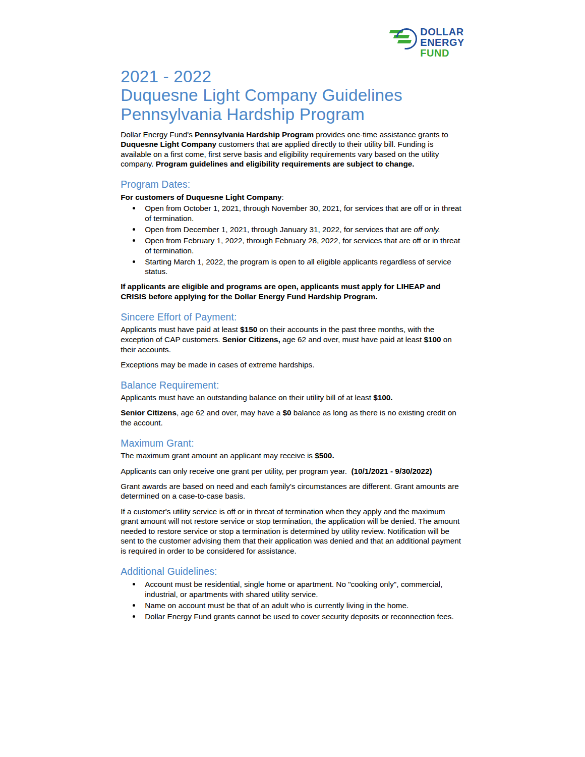DOLLAR ENERGY FUND
2021 - 2022 Duquesne Light Company Guidelines Pennsylvania Hardship Program
Dollar Energy Fund's Pennsylvania Hardship Program provides one-time assistance grants to Duquesne Light Company customers that are applied directly to their utility bill. Funding is available on a first come, first serve basis and eligibility requirements vary based on the utility company. Program guidelines and eligibility requirements are subject to change.
Program Dates:
For customers of Duquesne Light Company:
Open from October 1, 2021, through November 30, 2021, for services that are off or in threat of termination.
Open from December 1, 2021, through January 31, 2022, for services that are off only.
Open from February 1, 2022, through February 28, 2022, for services that are off or in threat of termination.
Starting March 1, 2022, the program is open to all eligible applicants regardless of service status.
If applicants are eligible and programs are open, applicants must apply for LIHEAP and CRISIS before applying for the Dollar Energy Fund Hardship Program.
Sincere Effort of Payment:
Applicants must have paid at least $150 on their accounts in the past three months, with the exception of CAP customers. Senior Citizens, age 62 and over, must have paid at least $100 on their accounts.
Exceptions may be made in cases of extreme hardships.
Balance Requirement:
Applicants must have an outstanding balance on their utility bill of at least $100.
Senior Citizens, age 62 and over, may have a $0 balance as long as there is no existing credit on the account.
Maximum Grant:
The maximum grant amount an applicant may receive is $500.
Applicants can only receive one grant per utility, per program year. (10/1/2021 - 9/30/2022)
Grant awards are based on need and each family's circumstances are different. Grant amounts are determined on a case-to-case basis.
If a customer's utility service is off or in threat of termination when they apply and the maximum grant amount will not restore service or stop termination, the application will be denied. The amount needed to restore service or stop a termination is determined by utility review. Notification will be sent to the customer advising them that their application was denied and that an additional payment is required in order to be considered for assistance.
Additional Guidelines:
Account must be residential, single home or apartment. No "cooking only", commercial, industrial, or apartments with shared utility service.
Name on account must be that of an adult who is currently living in the home.
Dollar Energy Fund grants cannot be used to cover security deposits or reconnection fees.